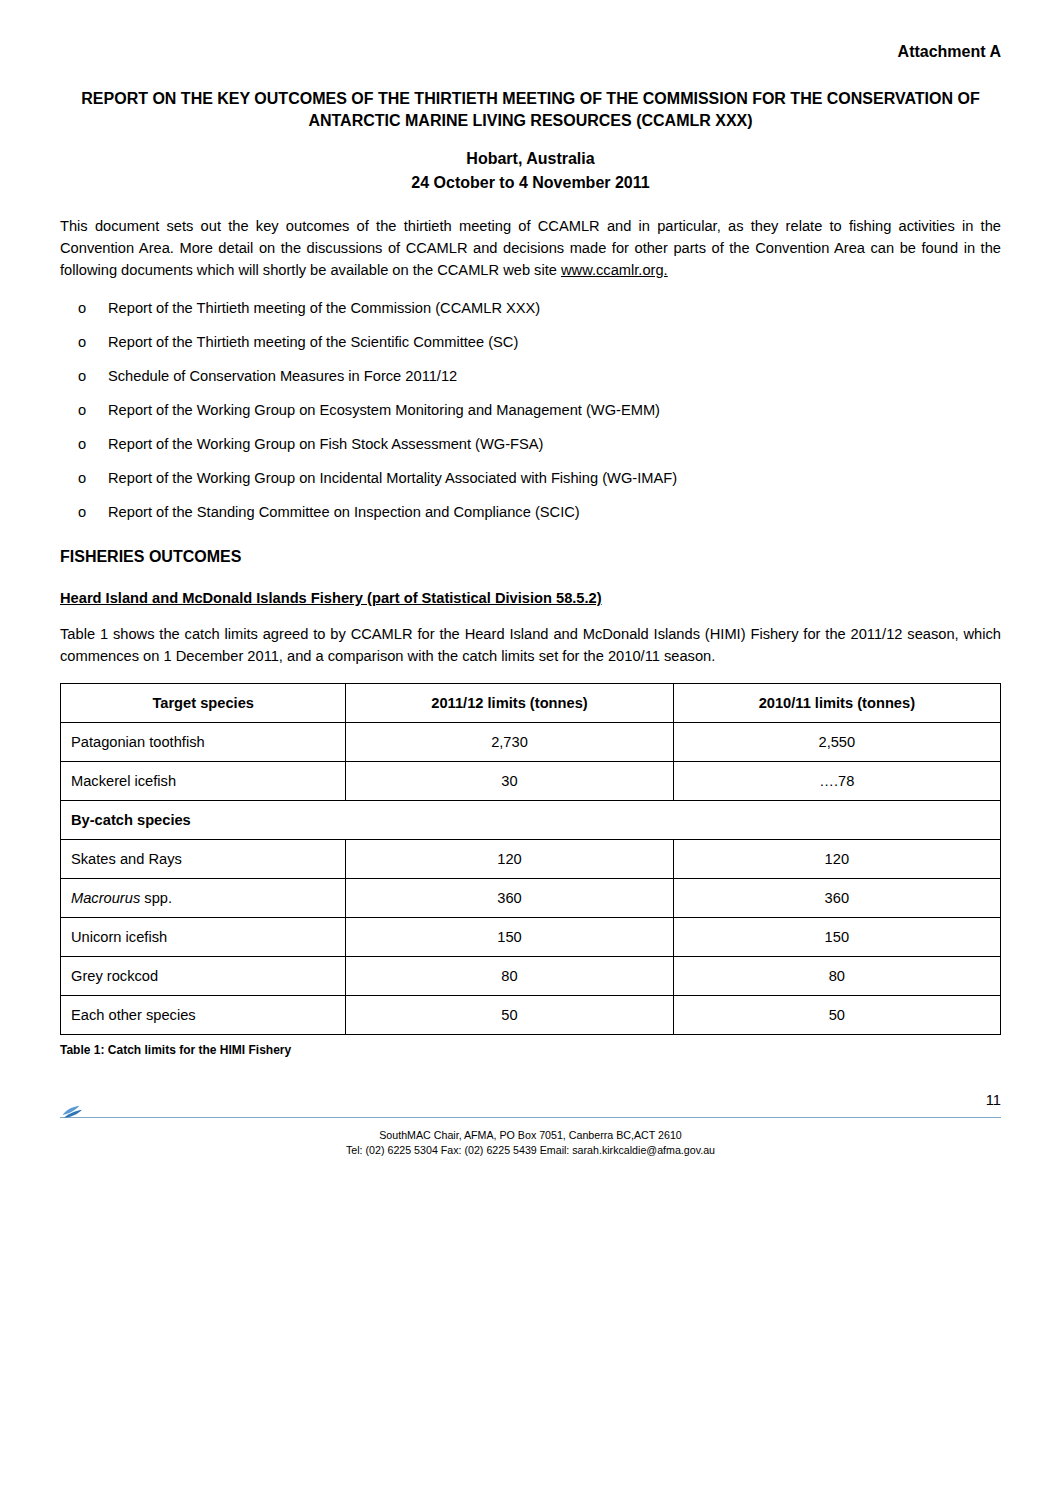Attachment A
Report on the key outcomes of the thirtieth meeting of the Commission for the Conservation of Antarctic Marine Living Resources (CCAMLR XXX)
Hobart, Australia
24 October to 4 November 2011
This document sets out the key outcomes of the thirtieth meeting of CCAMLR and in particular, as they relate to fishing activities in the Convention Area. More detail on the discussions of CCAMLR and decisions made for other parts of the Convention Area can be found in the following documents which will shortly be available on the CCAMLR web site www.ccamlr.org.
Report of the Thirtieth meeting of the Commission (CCAMLR XXX)
Report of the Thirtieth meeting of the Scientific Committee (SC)
Schedule of Conservation Measures in Force 2011/12
Report of the Working Group on Ecosystem Monitoring and Management (WG-EMM)
Report of the Working Group on Fish Stock Assessment (WG-FSA)
Report of the Working Group on Incidental Mortality Associated with Fishing (WG-IMAF)
Report of the Standing Committee on Inspection and Compliance (SCIC)
Fisheries Outcomes
Heard Island and McDonald Islands Fishery (part of Statistical Division 58.5.2)
Table 1 shows the catch limits agreed to by CCAMLR for the Heard Island and McDonald Islands (HIMI) Fishery for the 2011/12 season, which commences on 1 December 2011, and a comparison with the catch limits set for the 2010/11 season.
| Target species | 2011/12 limits (tonnes) | 2010/11 limits (tonnes) |
| --- | --- | --- |
| Patagonian toothfish | 2,730 | 2,550 |
| Mackerel icefish | 30 | ….78 |
| By-catch species |
| Skates and Rays | 120 | 120 |
| Macrourus spp. | 360 | 360 |
| Unicorn icefish | 150 | 150 |
| Grey rockcod | 80 | 80 |
| Each other species | 50 | 50 |
Table 1: Catch limits for the HIMI Fishery
11
SouthMAC Chair, AFMA, PO Box 7051, Canberra BC,ACT 2610
Tel: (02) 6225 5304 Fax: (02) 6225 5439 Email: sarah.kirkcaldie@afma.gov.au